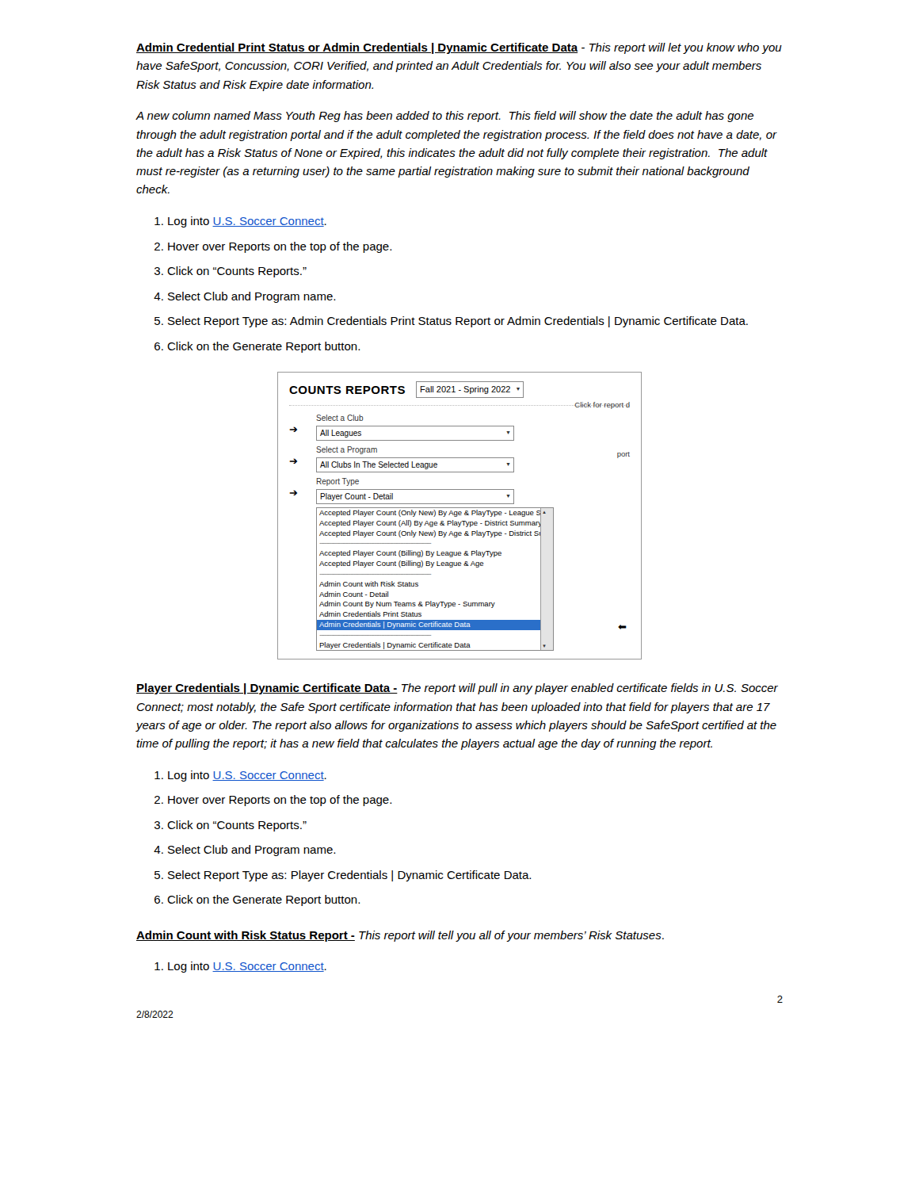Admin Credential Print Status or Admin Credentials | Dynamic Certificate Data - This report will let you know who you have SafeSport, Concussion, CORI Verified, and printed an Adult Credentials for. You will also see your adult members Risk Status and Risk Expire date information.
A new column named Mass Youth Reg has been added to this report. This field will show the date the adult has gone through the adult registration portal and if the adult completed the registration process. If the field does not have a date, or the adult has a Risk Status of None or Expired, this indicates the adult did not fully complete their registration. The adult must re-register (as a returning user) to the same partial registration making sure to submit their national background check.
Log into U.S. Soccer Connect.
Hover over Reports on the top of the page.
Click on “Counts Reports.”
Select Club and Program name.
Select Report Type as: Admin Credentials Print Status Report or Admin Credentials | Dynamic Certificate Data.
Click on the Generate Report button.
COUNTS REPORTS Fall 2021 - Spring 2022
➔
Select a Club
All Leagues
➔
Select a Program
All Clubs In The Selected League
➔
Report Type
Player Count - Detail
Accepted Player Count (Only New) By Age & PlayType - League Summary
Accepted Player Count (All) By Age & PlayType - District Summary
Accepted Player Count (Only New) By Age & PlayType - District Summary
-----------------------------------------------------------------
Accepted Player Count (Billing) By League & PlayType
Accepted Player Count (Billing) By League & Age
-----------------------------------------------------------------
Admin Count with Risk Status
Admin Count - Detail
Admin Count By Num Teams & PlayType - Summary
Admin Credentials Print Status
Admin Credentials | Dynamic Certificate Data
-----------------------------------------------------------------
Player Credentials | Dynamic Certificate Data
Click for report d port ⬅
Player Credentials | Dynamic Certificate Data - The report will pull in any player enabled certificate fields in U.S. Soccer Connect; most notably, the Safe Sport certificate information that has been uploaded into that field for players that are 17 years of age or older. The report also allows for organizations to assess which players should be SafeSport certified at the time of pulling the report; it has a new field that calculates the players actual age the day of running the report.
Log into U.S. Soccer Connect.
Hover over Reports on the top of the page.
Click on “Counts Reports.”
Select Club and Program name.
Select Report Type as: Player Credentials | Dynamic Certificate Data.
Click on the Generate Report button.
Admin Count with Risk Status Report - This report will tell you all of your members’ Risk Statuses.
Log into U.S. Soccer Connect.
2/8/2022 2